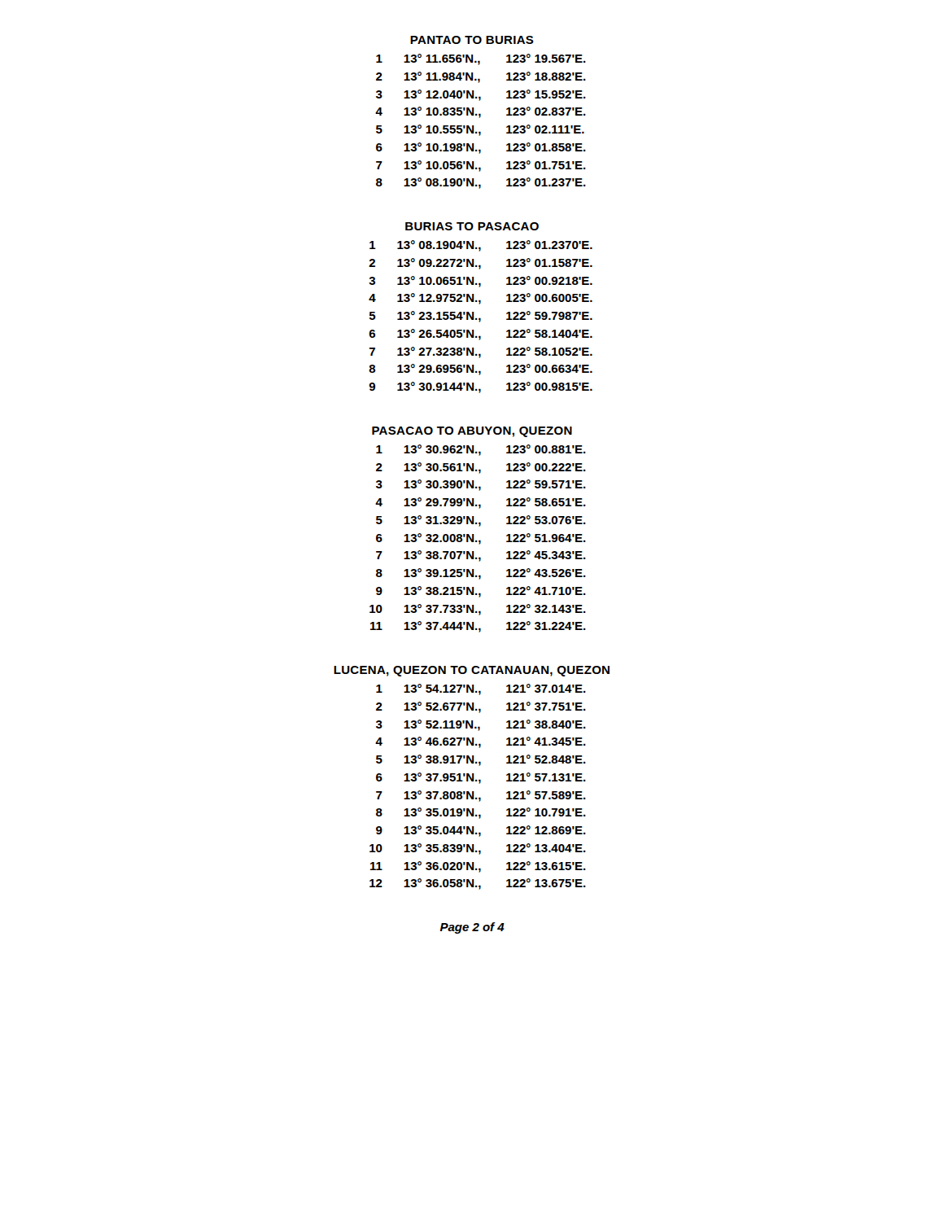PANTAO TO BURIAS
| 1 | 13° 11.656'N., | 123° 19.567'E. |
| 2 | 13° 11.984'N., | 123° 18.882'E. |
| 3 | 13° 12.040'N., | 123° 15.952'E. |
| 4 | 13° 10.835'N., | 123° 02.837'E. |
| 5 | 13° 10.555'N., | 123° 02.111'E. |
| 6 | 13° 10.198'N., | 123° 01.858'E. |
| 7 | 13° 10.056'N., | 123° 01.751'E. |
| 8 | 13° 08.190'N., | 123° 01.237'E. |
BURIAS TO PASACAO
| 1 | 13° 08.1904'N., | 123° 01.2370'E. |
| 2 | 13° 09.2272'N., | 123° 01.1587'E. |
| 3 | 13° 10.0651'N., | 123° 00.9218'E. |
| 4 | 13° 12.9752'N., | 123° 00.6005'E. |
| 5 | 13° 23.1554'N., | 122° 59.7987'E. |
| 6 | 13° 26.5405'N., | 122° 58.1404'E. |
| 7 | 13° 27.3238'N., | 122° 58.1052'E. |
| 8 | 13° 29.6956'N., | 123° 00.6634'E. |
| 9 | 13° 30.9144'N., | 123° 00.9815'E. |
PASACAO TO ABUYON, QUEZON
| 1 | 13° 30.962'N., | 123° 00.881'E. |
| 2 | 13° 30.561'N., | 123° 00.222'E. |
| 3 | 13° 30.390'N., | 122° 59.571'E. |
| 4 | 13° 29.799'N., | 122° 58.651'E. |
| 5 | 13° 31.329'N., | 122° 53.076'E. |
| 6 | 13° 32.008'N., | 122° 51.964'E. |
| 7 | 13° 38.707'N., | 122° 45.343'E. |
| 8 | 13° 39.125'N., | 122° 43.526'E. |
| 9 | 13° 38.215'N., | 122° 41.710'E. |
| 10 | 13° 37.733'N., | 122° 32.143'E. |
| 11 | 13° 37.444'N., | 122° 31.224'E. |
LUCENA, QUEZON TO CATANAUAN, QUEZON
| 1 | 13° 54.127'N., | 121° 37.014'E. |
| 2 | 13° 52.677'N., | 121° 37.751'E. |
| 3 | 13° 52.119'N., | 121° 38.840'E. |
| 4 | 13° 46.627'N., | 121° 41.345'E. |
| 5 | 13° 38.917'N., | 121° 52.848'E. |
| 6 | 13° 37.951'N., | 121° 57.131'E. |
| 7 | 13° 37.808'N., | 121° 57.589'E. |
| 8 | 13° 35.019'N., | 122° 10.791'E. |
| 9 | 13° 35.044'N., | 122° 12.869'E. |
| 10 | 13° 35.839'N., | 122° 13.404'E. |
| 11 | 13° 36.020'N., | 122° 13.615'E. |
| 12 | 13° 36.058'N., | 122° 13.675'E. |
Page 2 of 4